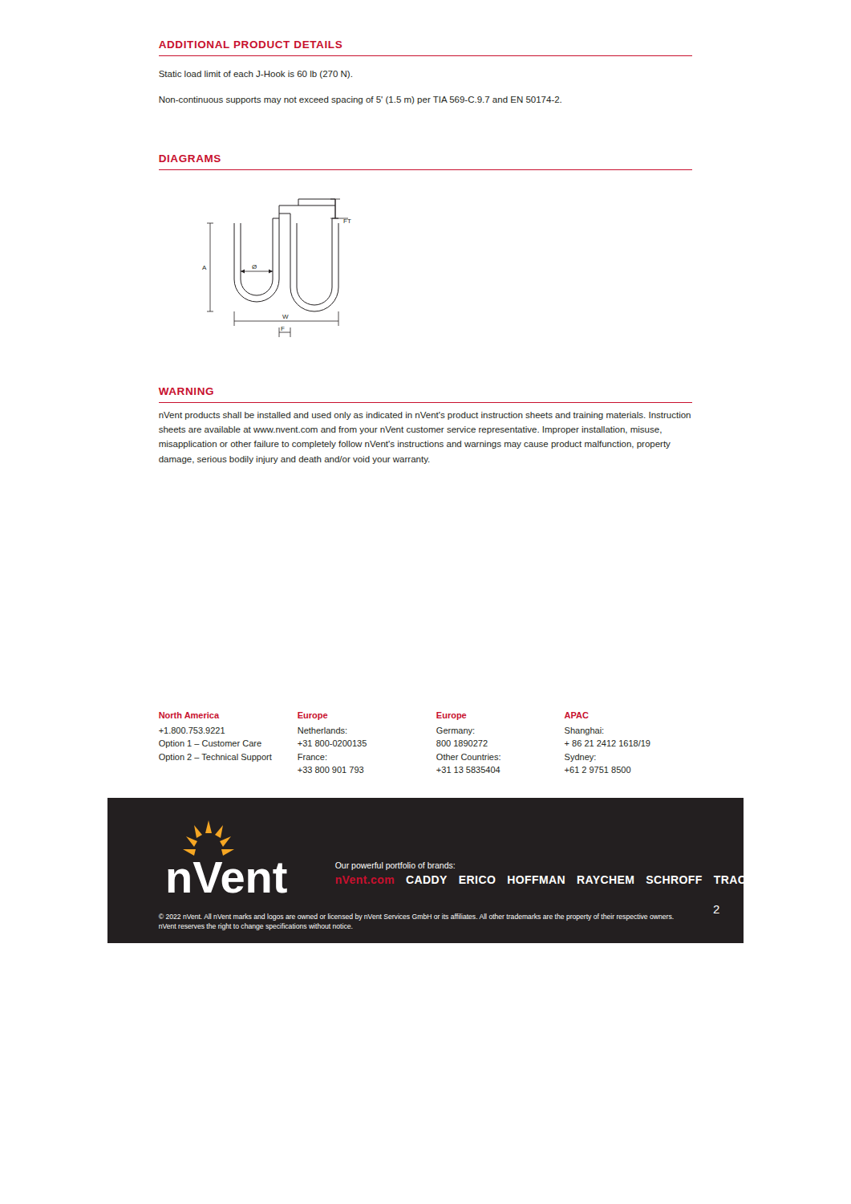Additional Product Details
Static load limit of each J-Hook is 60 lb (270 N).
Non-continuous supports may not exceed spacing of 5' (1.5 m) per TIA 569-C.9.7 and EN 50174-2.
Diagrams
A Ø W F FT
Warning
nVent products shall be installed and used only as indicated in nVent's product instruction sheets and training materials. Instruction sheets are available at www.nvent.com and from your nVent customer service representative. Improper installation, misuse, misapplication or other failure to completely follow nVent's instructions and warnings may cause product malfunction, property damage, serious bodily injury and death and/or void your warranty.
North America
+1.800.753.9221
Option 1 – Customer Care
Option 2 – Technical Support
Europe
Netherlands:
+31 800-0200135
France:
+33 800 901 793
Europe
Germany:
800 1890272
Other Countries:
+31 13 5835404
APAC
Shanghai:
+ 86 21 2412 1618/19
Sydney:
+61 2 9751 8500
nVent
Our powerful portfolio of brands:
nVent.com CADDY ERICO HOFFMAN RAYCHEM SCHROFF TRACER
© 2022 nVent. All nVent marks and logos are owned or licensed by nVent Services GmbH or its affiliates. All other trademarks are the property of their respective owners.
nVent reserves the right to change specifications without notice.
2